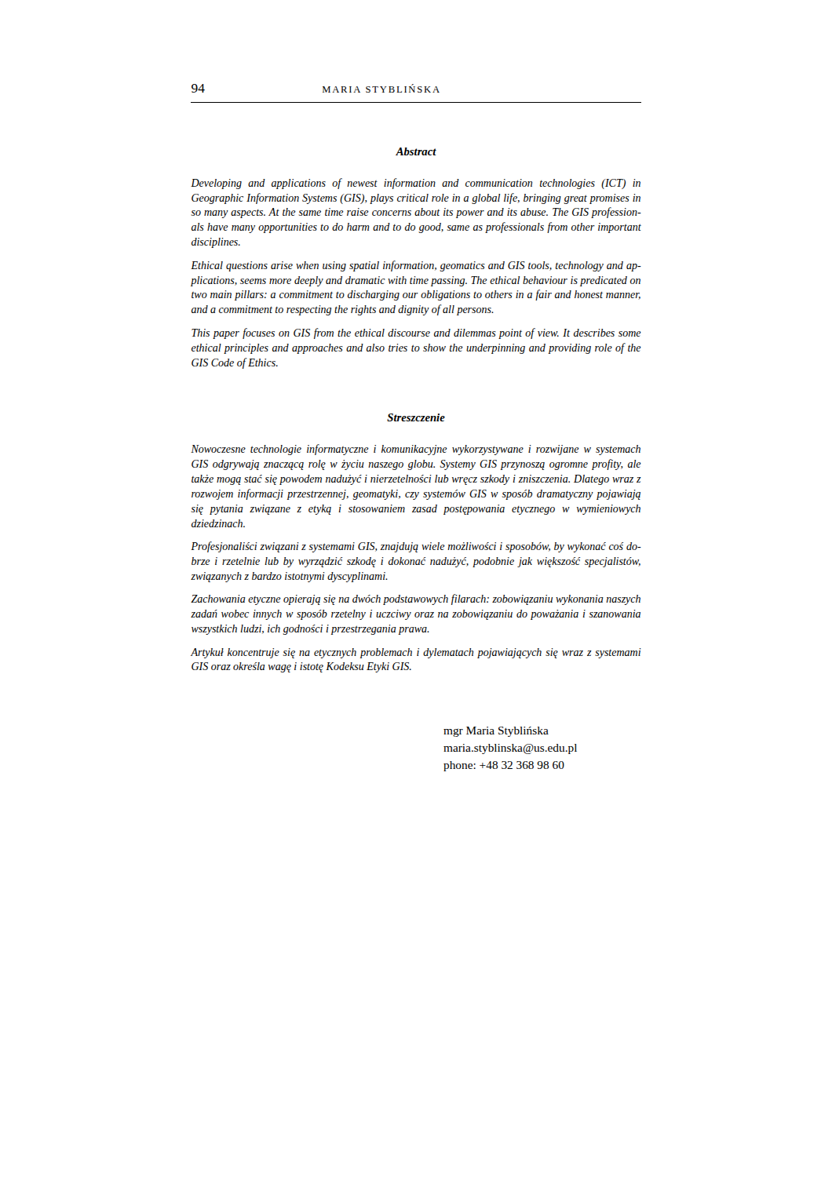94
Maria Styblińska
Abstract
Developing and applications of newest information and communication technologies (ICT) in Geographic Information Systems (GIS), plays critical role in a global life, bringing great promises in so many aspects. At the same time raise concerns about its power and its abuse. The GIS professionals have many opportunities to do harm and to do good, same as professionals from other important disciplines.
Ethical questions arise when using spatial information, geomatics and GIS tools, technology and applications, seems more deeply and dramatic with time passing. The ethical behaviour is predicated on two main pillars: a commitment to discharging our obligations to others in a fair and honest manner, and a commitment to respecting the rights and dignity of all persons.
This paper focuses on GIS from the ethical discourse and dilemmas point of view. It describes some ethical principles and approaches and also tries to show the underpinning and providing role of the GIS Code of Ethics.
Streszczenie
Nowoczesne technologie informatyczne i komunikacyjne wykorzystywane i rozwijane w systemach GIS odgrywają znaczącą rolę w życiu naszego globu. Systemy GIS przynoszą ogromne profity, ale także mogą stać się powodem nadużyć i nierzetelności lub wręcz szkody i zniszczenia. Dlatego wraz z rozwojem informacji przestrzennej, geomatyki, czy systemów GIS w sposób dramatyczny pojawiają się pytania związane z etyką i stosowaniem zasad postępowania etycznego w wymieniowych dziedzinach.
Profesjonaliści związani z systemami GIS, znajdują wiele możliwości i sposobów, by wykonać coś dobrze i rzetelnie lub by wyrządzić szkodę i dokonać nadużyć, podobnie jak większość specjalistów, związanych z bardzo istotnymi dyscyplinami.
Zachowania etyczne opierają się na dwóch podstawowych filarach: zobowiązaniu wykonania naszych zadań wobec innych w sposób rzetelny i uczciwy oraz na zobowiązaniu do poważania i szanowania wszystkich ludzi, ich godności i przestrzegania prawa.
Artykuł koncentruje się na etycznych problemach i dylematach pojawiających się wraz z systemami GIS oraz określa wagę i istotę Kodeksu Etyki GIS.
mgr Maria Styblińska
maria.styblinska@us.edu.pl
phone: +48 32 368 98 60